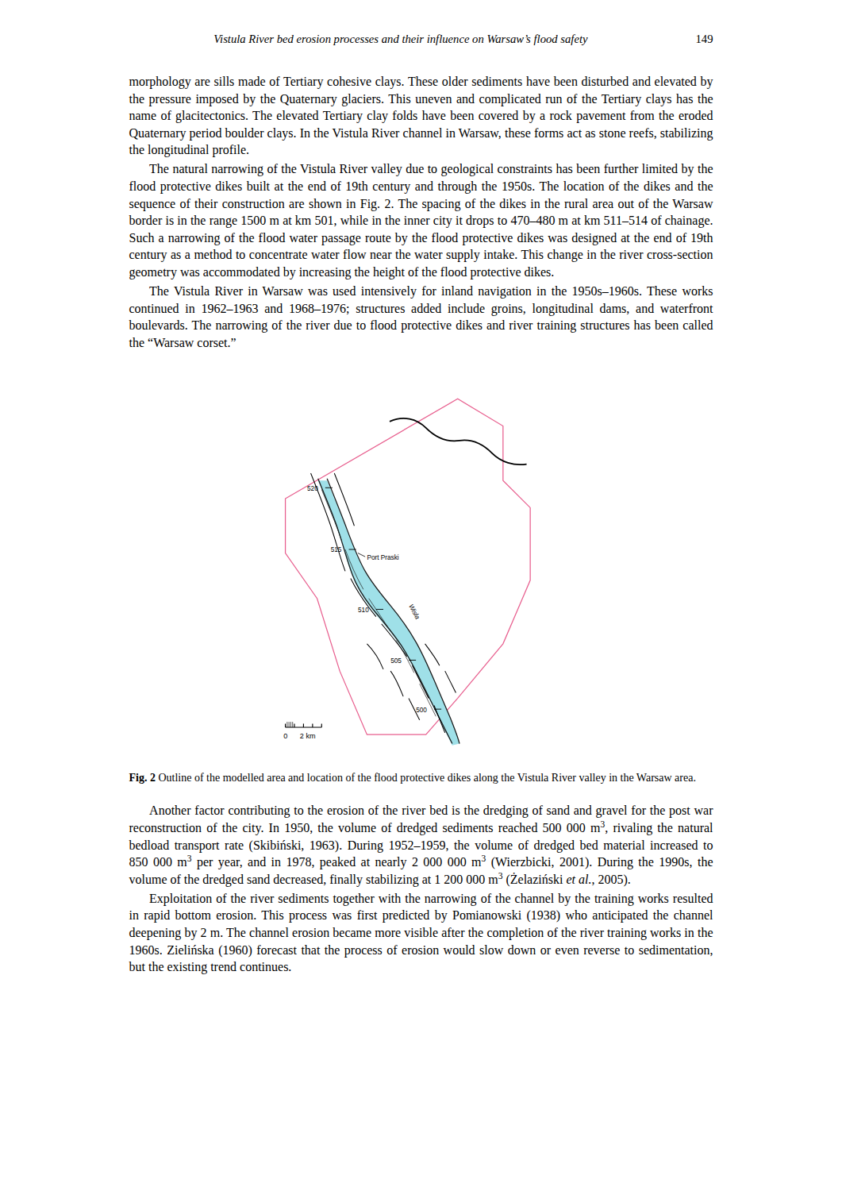Vistula River bed erosion processes and their influence on Warsaw’s flood safety 149
morphology are sills made of Tertiary cohesive clays. These older sediments have been disturbed and elevated by the pressure imposed by the Quaternary glaciers. This uneven and complicated run of the Tertiary clays has the name of glacitectonics. The elevated Tertiary clay folds have been covered by a rock pavement from the eroded Quaternary period boulder clays. In the Vistula River channel in Warsaw, these forms act as stone reefs, stabilizing the longitudinal profile.
The natural narrowing of the Vistula River valley due to geological constraints has been further limited by the flood protective dikes built at the end of 19th century and through the 1950s. The location of the dikes and the sequence of their construction are shown in Fig. 2. The spacing of the dikes in the rural area out of the Warsaw border is in the range 1500 m at km 501, while in the inner city it drops to 470–480 m at km 511–514 of chainage. Such a narrowing of the flood water passage route by the flood protective dikes was designed at the end of 19th century as a method to concentrate water flow near the water supply intake. This change in the river cross-section geometry was accommodated by increasing the height of the flood protective dikes.
The Vistula River in Warsaw was used intensively for inland navigation in the 1950s–1960s. These works continued in 1962–1963 and 1968–1976; structures added include groins, longitudinal dams, and waterfront boulevards. The narrowing of the river due to flood protective dikes and river training structures has been called the “Warsaw corset.”
520 515 510 505 500 Port Praski Wisła 0 2 km
Fig. 2 Outline of the modelled area and location of the flood protective dikes along the Vistula River valley in the Warsaw area.
Another factor contributing to the erosion of the river bed is the dredging of sand and gravel for the post war reconstruction of the city. In 1950, the volume of dredged sediments reached 500 000 m3, rivaling the natural bedload transport rate (Skibiński, 1963). During 1952–1959, the volume of dredged bed material increased to 850 000 m3 per year, and in 1978, peaked at nearly 2 000 000 m3 (Wierzbicki, 2001). During the 1990s, the volume of the dredged sand decreased, finally stabilizing at 1 200 000 m3 (Żelaziński et al., 2005).
Exploitation of the river sediments together with the narrowing of the channel by the training works resulted in rapid bottom erosion. This process was first predicted by Pomianowski (1938) who anticipated the channel deepening by 2 m. The channel erosion became more visible after the completion of the river training works in the 1960s. Zielińska (1960) forecast that the process of erosion would slow down or even reverse to sedimentation, but the existing trend continues.